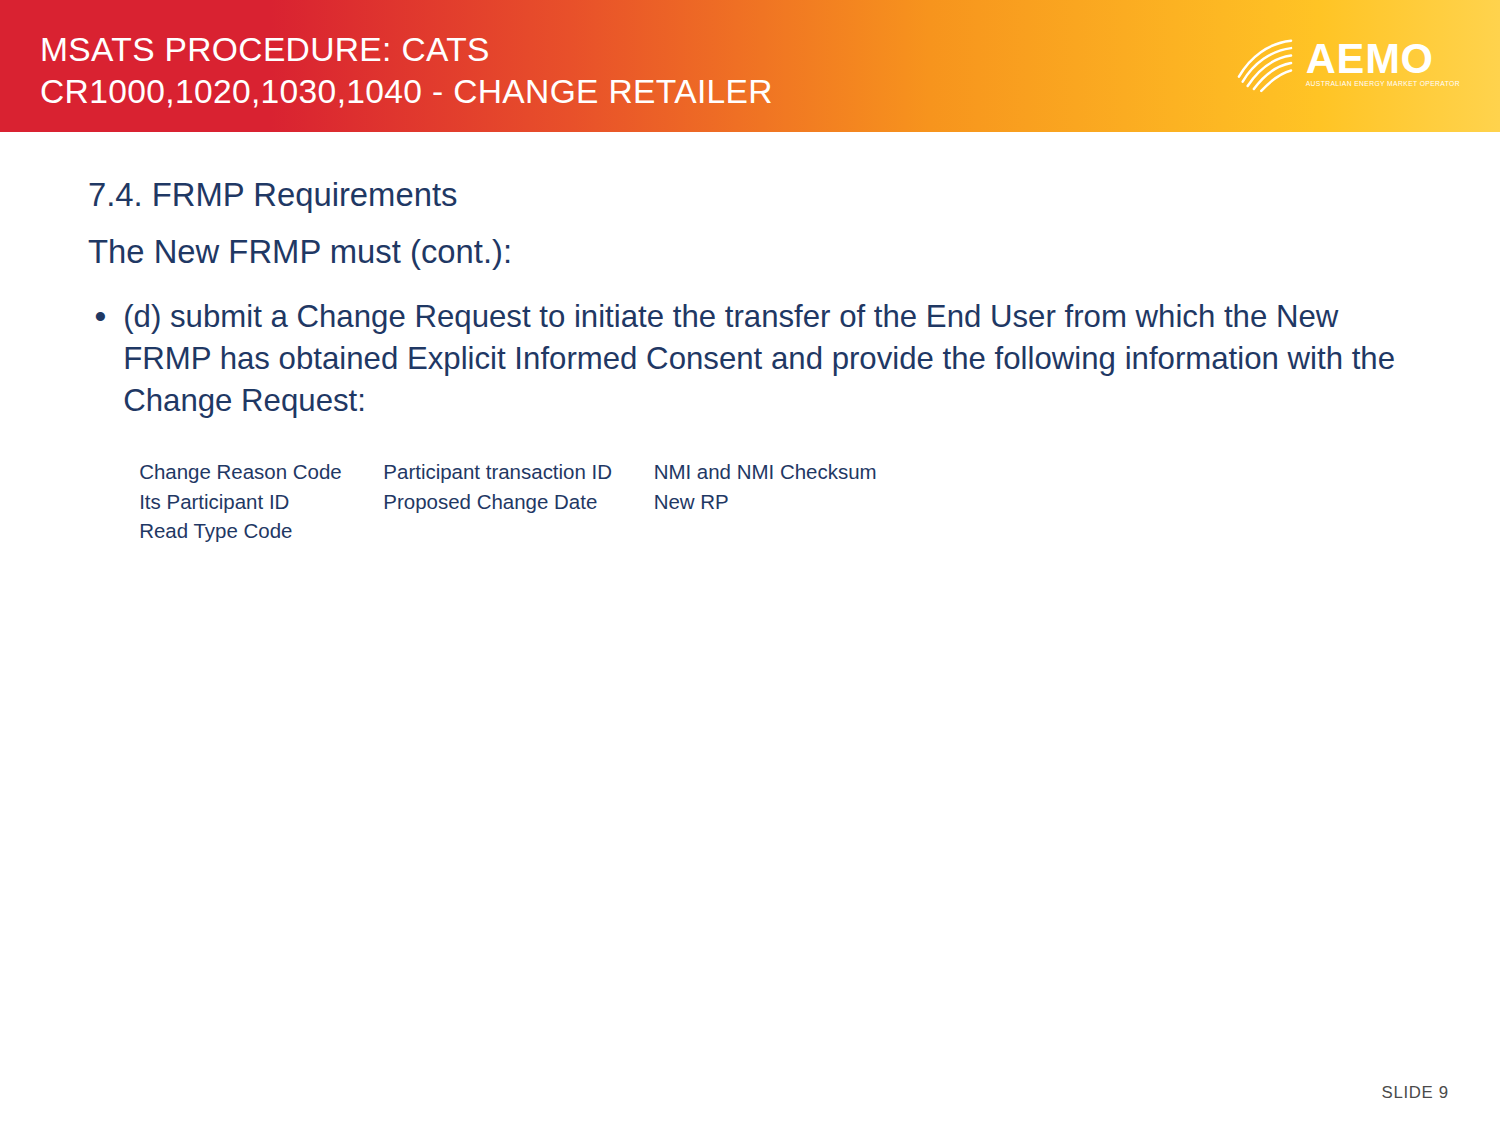MSATS Procedure: CATS
CR1000,1020,1030,1040 - Change Retailer
AEMO AUSTRALIAN ENERGY MARKET OPERATOR
7.4. FRMP Requirements
The New FRMP must (cont.):
(d) submit a Change Request to initiate the transfer of the End User from which the New FRMP has obtained Explicit Informed Consent and provide the following information with the Change Request:
| Change Reason Code | Participant transaction ID | NMI and NMI Checksum |
| Its Participant ID | Proposed Change Date | New RP |
| Read Type Code | | |
SLIDE 9